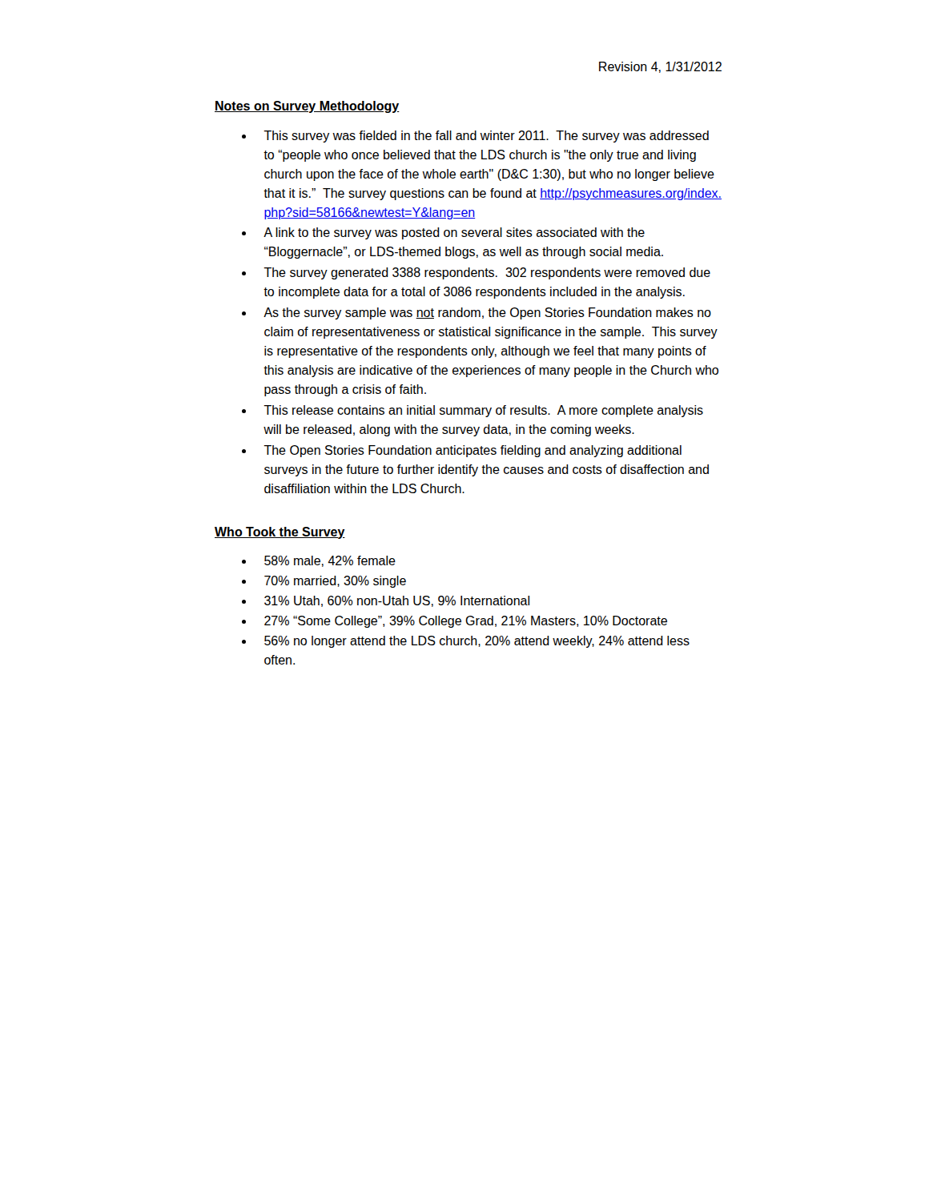Revision 4, 1/31/2012
Notes on Survey Methodology
This survey was fielded in the fall and winter 2011. The survey was addressed to “people who once believed that the LDS church is "the only true and living church upon the face of the whole earth" (D&C 1:30), but who no longer believe that it is.” The survey questions can be found at http://psychmeasures.org/index.php?sid=58166&newtest=Y&lang=en
A link to the survey was posted on several sites associated with the “Bloggernacle”, or LDS-themed blogs, as well as through social media.
The survey generated 3388 respondents. 302 respondents were removed due to incomplete data for a total of 3086 respondents included in the analysis.
As the survey sample was not random, the Open Stories Foundation makes no claim of representativeness or statistical significance in the sample. This survey is representative of the respondents only, although we feel that many points of this analysis are indicative of the experiences of many people in the Church who pass through a crisis of faith.
This release contains an initial summary of results. A more complete analysis will be released, along with the survey data, in the coming weeks.
The Open Stories Foundation anticipates fielding and analyzing additional surveys in the future to further identify the causes and costs of disaffection and disaffiliation within the LDS Church.
Who Took the Survey
58% male, 42% female
70% married, 30% single
31% Utah, 60% non-Utah US, 9% International
27% “Some College”, 39% College Grad, 21% Masters, 10% Doctorate
56% no longer attend the LDS church, 20% attend weekly, 24% attend less often.